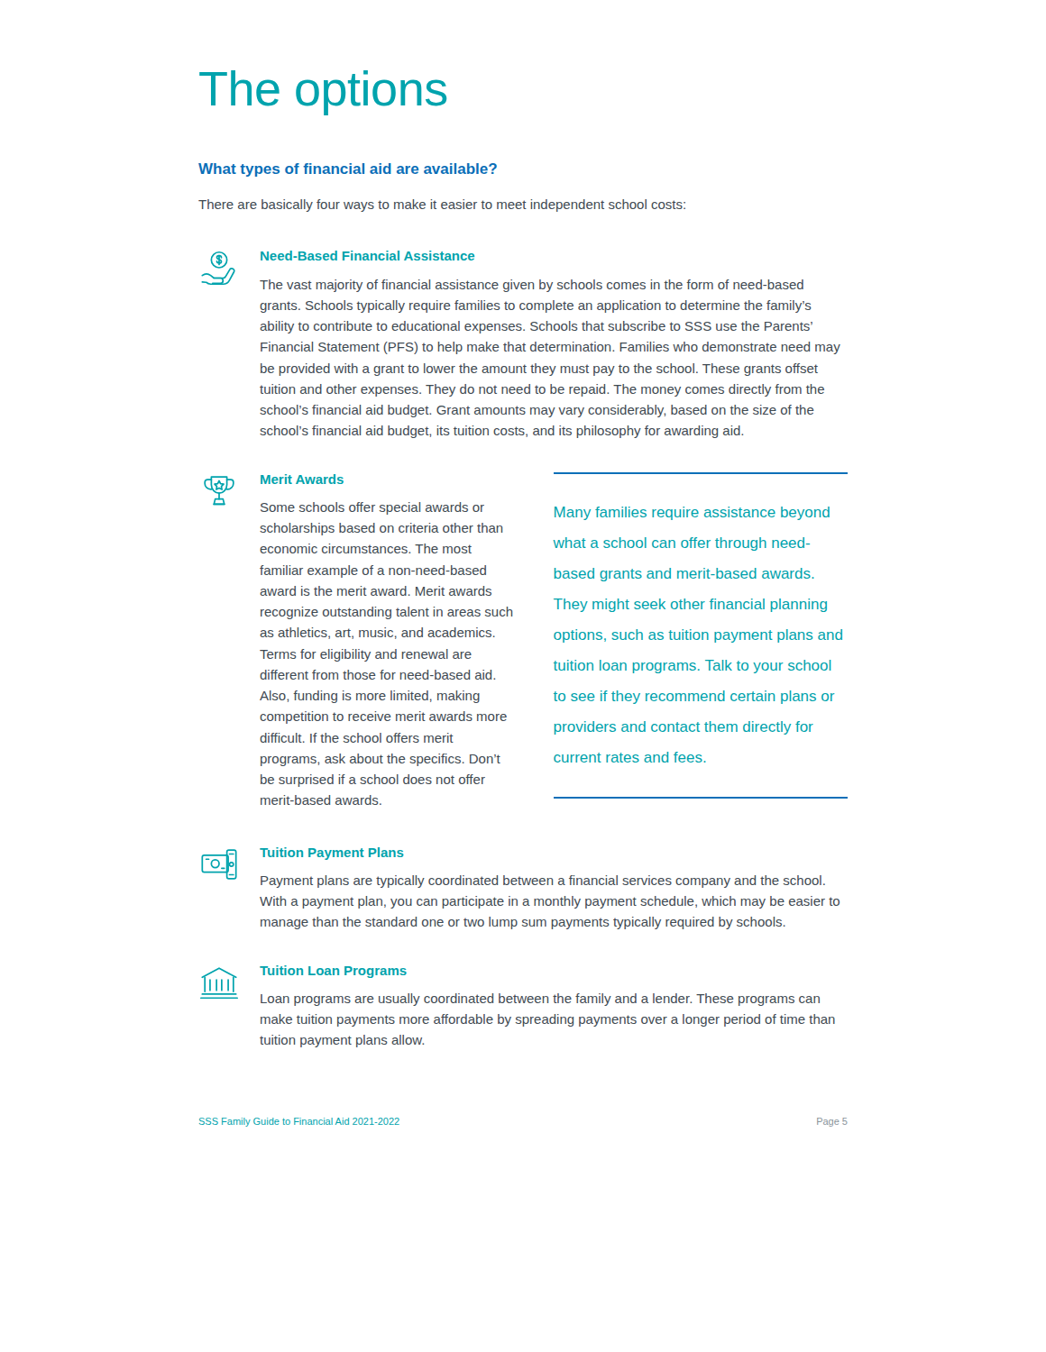The options
What types of financial aid are available?
There are basically four ways to make it easier to meet independent school costs:
Need-Based Financial Assistance
The vast majority of financial assistance given by schools comes in the form of need-based grants. Schools typically require families to complete an application to determine the family’s ability to contribute to educational expenses. Schools that subscribe to SSS use the Parents’ Financial Statement (PFS) to help make that determination. Families who demonstrate need may be provided with a grant to lower the amount they must pay to the school. These grants offset tuition and other expenses. They do not need to be repaid. The money comes directly from the school’s financial aid budget. Grant amounts may vary considerably, based on the size of the school’s financial aid budget, its tuition costs, and its philosophy for awarding aid.
Merit Awards
Some schools offer special awards or scholarships based on criteria other than economic circumstances. The most familiar example of a non-need-based award is the merit award. Merit awards recognize outstanding talent in areas such as athletics, art, music, and academics. Terms for eligibility and renewal are different from those for need-based aid. Also, funding is more limited, making competition to receive merit awards more difficult. If the school offers merit programs, ask about the specifics. Don’t be surprised if a school does not offer merit-based awards.
Many families require assistance beyond what a school can offer through need-based grants and merit-based awards. They might seek other financial planning options, such as tuition payment plans and tuition loan programs. Talk to your school to see if they recommend certain plans or providers and contact them directly for current rates and fees.
Tuition Payment Plans
Payment plans are typically coordinated between a financial services company and the school. With a payment plan, you can participate in a monthly payment schedule, which may be easier to manage than the standard one or two lump sum payments typically required by schools.
Tuition Loan Programs
Loan programs are usually coordinated between the family and a lender. These programs can make tuition payments more affordable by spreading payments over a longer period of time than tuition payment plans allow.
SSS Family Guide to Financial Aid 2021-2022 Page 5